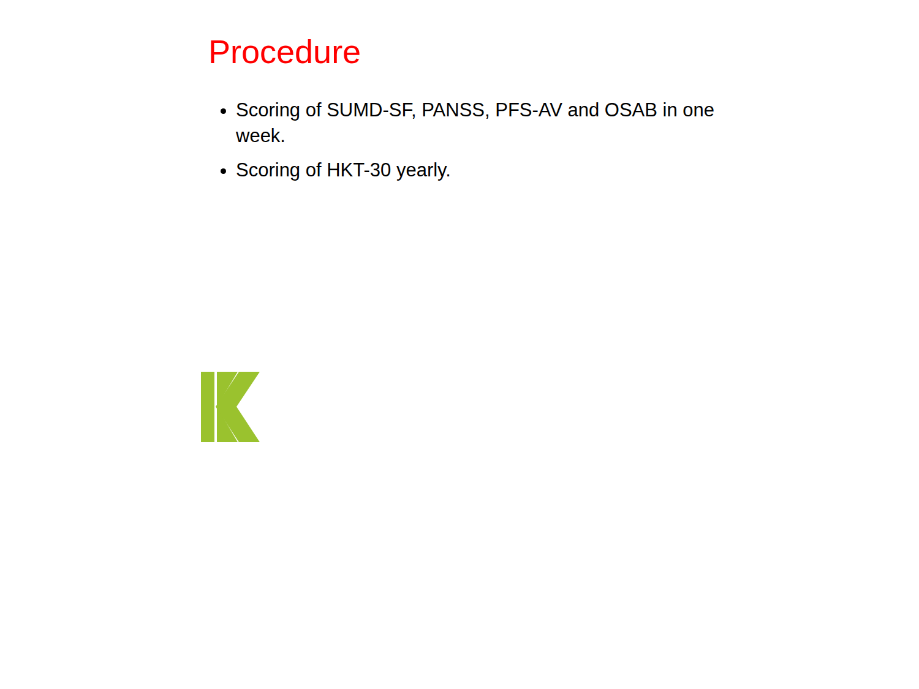Procedure
Scoring of SUMD-SF, PANSS, PFS-AV and OSAB in one week.
Scoring of HKT-30 yearly.